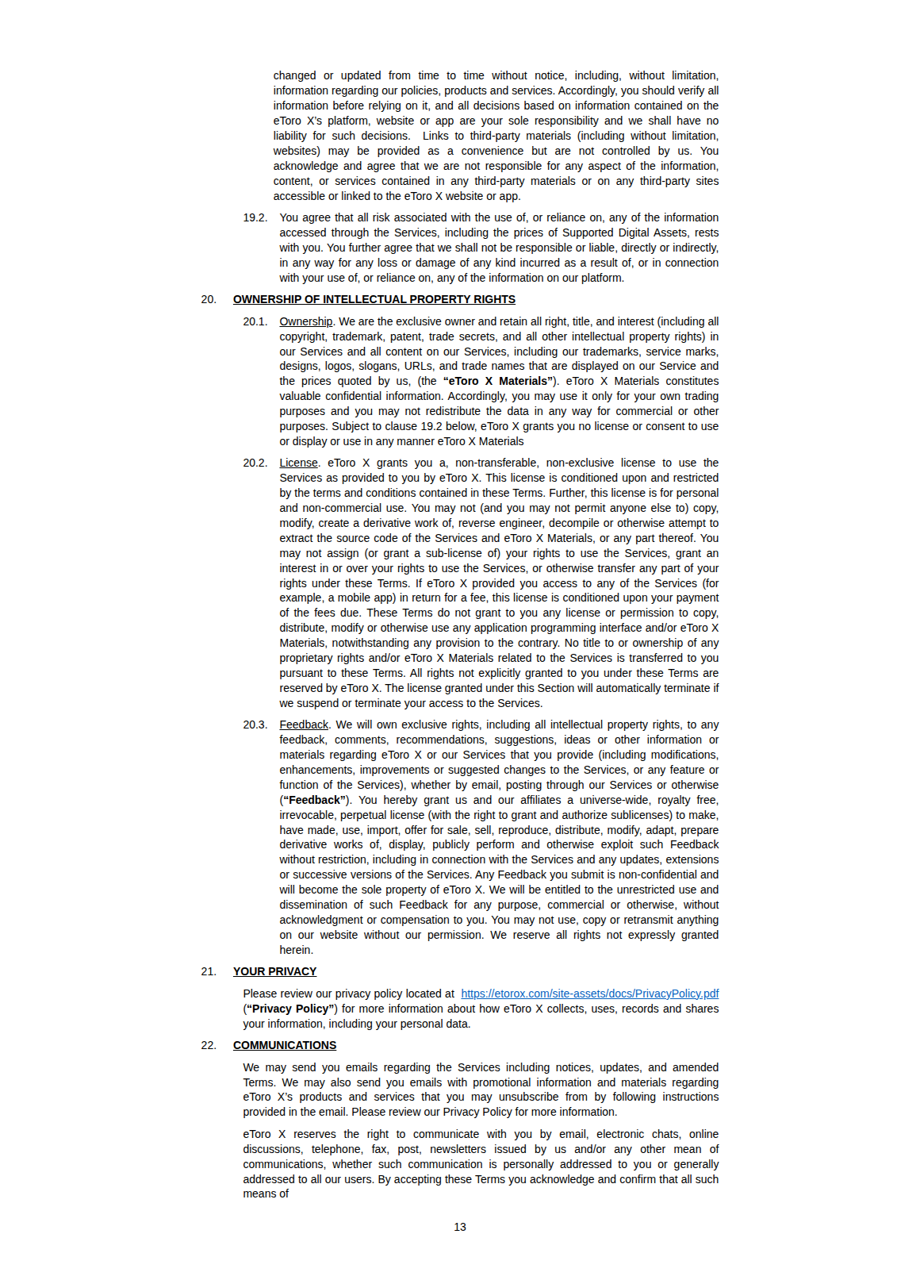changed or updated from time to time without notice, including, without limitation, information regarding our policies, products and services. Accordingly, you should verify all information before relying on it, and all decisions based on information contained on the eToro X’s platform, website or app are your sole responsibility and we shall have no liability for such decisions. Links to third-party materials (including without limitation, websites) may be provided as a convenience but are not controlled by us. You acknowledge and agree that we are not responsible for any aspect of the information, content, or services contained in any third-party materials or on any third-party sites accessible or linked to the eToro X website or app.
19.2.
You agree that all risk associated with the use of, or reliance on, any of the information accessed through the Services, including the prices of Supported Digital Assets, rests with you. You further agree that we shall not be responsible or liable, directly or indirectly, in any way for any loss or damage of any kind incurred as a result of, or in connection with your use of, or reliance on, any of the information on our platform.
20.
OWNERSHIP OF INTELLECTUAL PROPERTY RIGHTS
20.1.
Ownership. We are the exclusive owner and retain all right, title, and interest (including all copyright, trademark, patent, trade secrets, and all other intellectual property rights) in our Services and all content on our Services, including our trademarks, service marks, designs, logos, slogans, URLs, and trade names that are displayed on our Service and the prices quoted by us, (the “eToro X Materials”). eToro X Materials constitutes valuable confidential information. Accordingly, you may use it only for your own trading purposes and you may not redistribute the data in any way for commercial or other purposes. Subject to clause 19.2 below, eToro X grants you no license or consent to use or display or use in any manner eToro X Materials
20.2.
License. eToro X grants you a, non-transferable, non-exclusive license to use the Services as provided to you by eToro X. This license is conditioned upon and restricted by the terms and conditions contained in these Terms. Further, this license is for personal and non-commercial use. You may not (and you may not permit anyone else to) copy, modify, create a derivative work of, reverse engineer, decompile or otherwise attempt to extract the source code of the Services and eToro X Materials, or any part thereof. You may not assign (or grant a sub-license of) your rights to use the Services, grant an interest in or over your rights to use the Services, or otherwise transfer any part of your rights under these Terms. If eToro X provided you access to any of the Services (for example, a mobile app) in return for a fee, this license is conditioned upon your payment of the fees due. These Terms do not grant to you any license or permission to copy, distribute, modify or otherwise use any application programming interface and/or eToro X Materials, notwithstanding any provision to the contrary. No title to or ownership of any proprietary rights and/or eToro X Materials related to the Services is transferred to you pursuant to these Terms. All rights not explicitly granted to you under these Terms are reserved by eToro X. The license granted under this Section will automatically terminate if we suspend or terminate your access to the Services.
20.3.
Feedback. We will own exclusive rights, including all intellectual property rights, to any feedback, comments, recommendations, suggestions, ideas or other information or materials regarding eToro X or our Services that you provide (including modifications, enhancements, improvements or suggested changes to the Services, or any feature or function of the Services), whether by email, posting through our Services or otherwise (“Feedback”). You hereby grant us and our affiliates a universe-wide, royalty free, irrevocable, perpetual license (with the right to grant and authorize sublicenses) to make, have made, use, import, offer for sale, sell, reproduce, distribute, modify, adapt, prepare derivative works of, display, publicly perform and otherwise exploit such Feedback without restriction, including in connection with the Services and any updates, extensions or successive versions of the Services. Any Feedback you submit is non-confidential and will become the sole property of eToro X. We will be entitled to the unrestricted use and dissemination of such Feedback for any purpose, commercial or otherwise, without acknowledgment or compensation to you. You may not use, copy or retransmit anything on our website without our permission. We reserve all rights not expressly granted herein.
21.
YOUR PRIVACY
Please review our privacy policy located at https://etorox.com/site-assets/docs/PrivacyPolicy.pdf (“Privacy Policy”) for more information about how eToro X collects, uses, records and shares your information, including your personal data.
22.
COMMUNICATIONS
We may send you emails regarding the Services including notices, updates, and amended Terms. We may also send you emails with promotional information and materials regarding eToro X’s products and services that you may unsubscribe from by following instructions provided in the email. Please review our Privacy Policy for more information.
eToro X reserves the right to communicate with you by email, electronic chats, online discussions, telephone, fax, post, newsletters issued by us and/or any other mean of communications, whether such communication is personally addressed to you or generally addressed to all our users. By accepting these Terms you acknowledge and confirm that all such means of
13